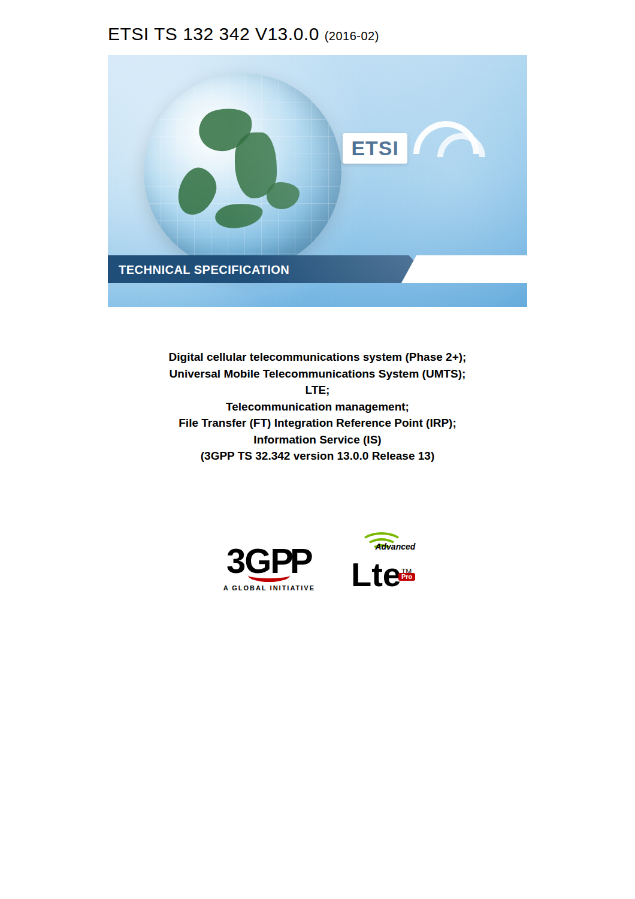ETSI TS 132 342 V13.0.0 (2016-02)
ETSI
TECHNICAL SPECIFICATION
Digital cellular telecommunications system (Phase 2+); Universal Mobile Telecommunications System (UMTS); LTE; Telecommunication management; File Transfer (FT) Integration Reference Point (IRP); Information Service (IS) (3GPP TS 32.342 version 13.0.0 Release 13)
3GPP
A GLOBAL INITIATIVE
LteTM
Advanced
Pro